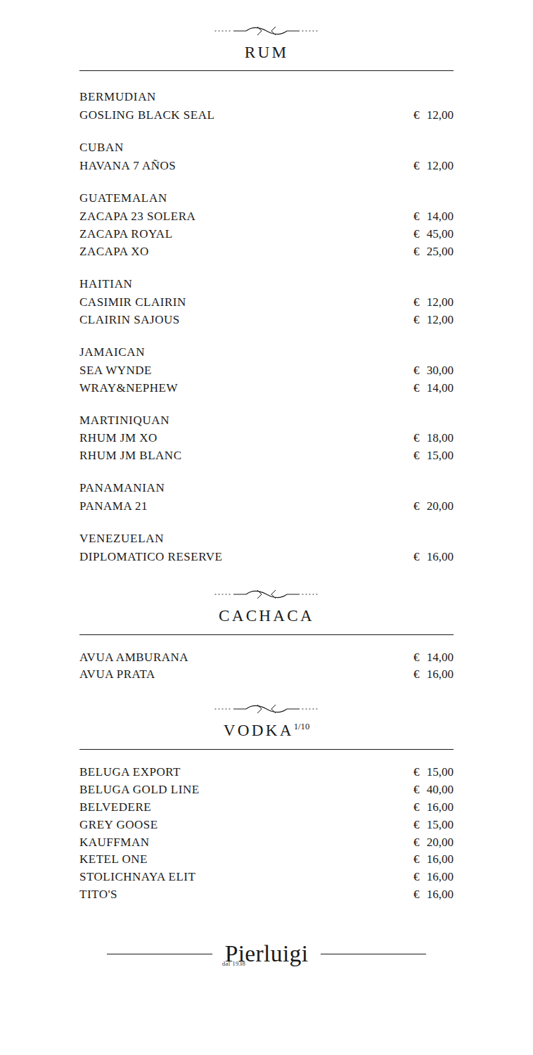Rum
Bermudian
Gosling Black Seal€12,00
Cuban
Havana 7 Años€12,00
Guatemalan
Zacapa 23 Solera€14,00
Zacapa Royal€45,00
Zacapa XO€25,00
Haitian
Casimir Clairin€12,00
Clairin Sajous€12,00
Jamaican
Sea Wynde€30,00
Wray&Nephew€14,00
Martiniquan
Rhum JM XO€18,00
Rhum JM Blanc€15,00
Panamanian
Panama 21€20,00
Venezuelan
Diplomatico Reserve€16,00
Cachaca
Avua Amburana€14,00
Avua Prata€16,00
Vodka1/10
Beluga Export€15,00
Beluga Gold Line€40,00
Belvedere€16,00
Grey Goose€15,00
Kauffman€20,00
Ketel One€16,00
Stolichnaya Elit€16,00
Tito's€16,00
Pierluigidal 1938